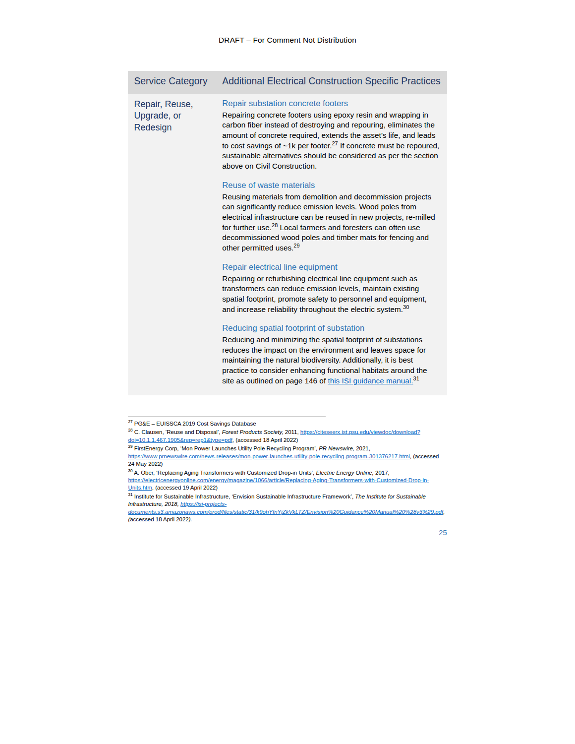DRAFT – For Comment Not Distribution
| Service Category | Additional Electrical Construction Specific Practices |
| --- | --- |
| Repair, Reuse, Upgrade, or Redesign | Repair substation concrete footers Repairing concrete footers using epoxy resin and wrapping in carbon fiber instead of destroying and repouring, eliminates the amount of concrete required, extends the asset’s life, and leads to cost savings of ~1k per footer. 27 If concrete must be repoured, sustainable alternatives should be considered as per the section above on Civil Construction. Reuse of waste materials Reusing materials from demolition and decommission projects can significantly reduce emission levels. Wood poles from electrical infrastructure can be reused in new projects, re-milled for further use. 28 Local farmers and foresters can often use decommissioned wood poles and timber mats for fencing and other permitted uses. 29 Repair electrical line equipment Repairing or refurbishing electrical line equipment such as transformers can reduce emission levels, maintain existing spatial footprint, promote safety to personnel and equipment, and increase reliability throughout the electric system. 30 Reducing spatial footprint of substation Reducing and minimizing the spatial footprint of substations reduces the impact on the environment and leaves space for maintaining the natural biodiversity. Additionally, it is best practice to consider enhancing functional habitats around the site as outlined on page 146 of this ISI guidance manual. 31 |
27 PG&E – EUISSCA 2019 Cost Savings Database
28 C. Clausen, ‘Reuse and Disposal’, Forest Products Society, 2011, https://citeseerx.ist.psu.edu/viewdoc/download?doi=10.1.1.467.1905&rep=rep1&type=pdf, (accessed 18 April 2022)
29 FirstEnergy Corp, ‘Mon Power Launches Utility Pole Recycling Program’, PR Newswire, 2021, https://www.prnewswire.com/news-releases/mon-power-launches-utility-pole-recycling-program-301376217.html, (accessed 24 May 2022)
30 A. Ober, ‘Replacing Aging Transformers with Customized Drop-in Units’, Electric Energy Online, 2017, https://electricenergyonline.com/energy/magazine/1066/article/Replacing-Aging-Transformers-with-Customized-Drop-in-Units.htm, (accessed 19 April 2022)
31 Institute for Sustainable Infrastructure, ‘Envision Sustainable Infrastructure Framework’, The Institute for Sustainable Infrastructure, 2018, https://isi-projects-documents.s3.amazonaws.com/prod/files/static/31/k9ohYfnYjZkVkLTZ/Envision%20Guidance%20Manual%20%28v3%29.pdf, (accessed 18 April 2022).
25